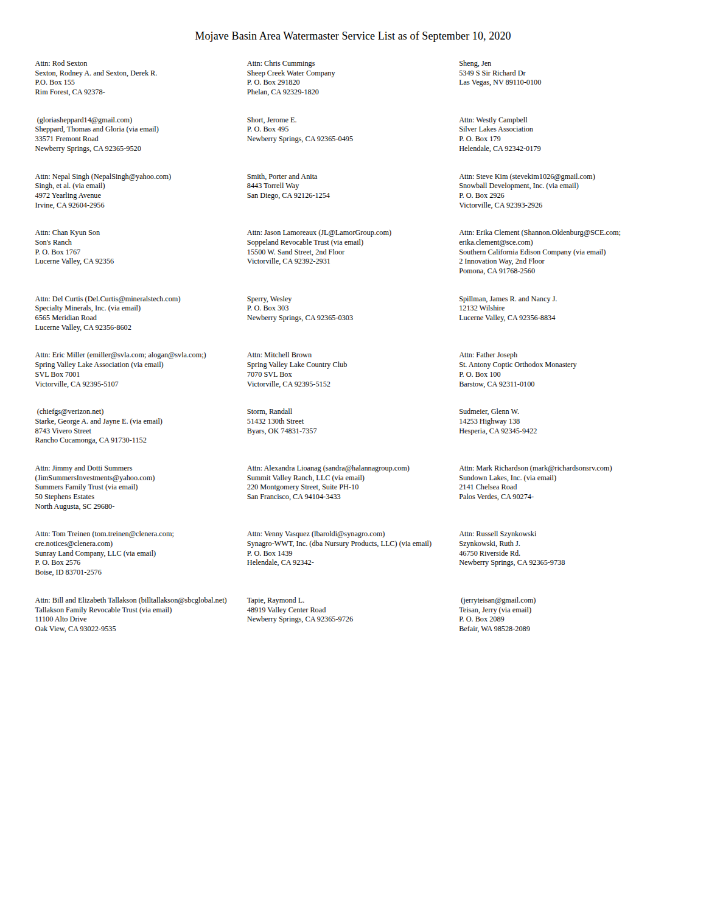Mojave Basin Area Watermaster Service List as of September 10, 2020
| Attn: Rod Sexton Sexton, Rodney A. and Sexton, Derek R. P.O. Box 155 Rim Forest, CA 92378- | Attn: Chris Cummings Sheep Creek Water Company P. O. Box 291820 Phelan, CA 92329-1820 | Sheng, Jen 5349 S Sir Richard Dr Las Vegas, NV 89110-0100 |
| (gloriasheppard14@gmail.com) Sheppard, Thomas and Gloria (via email) 33571 Fremont Road Newberry Springs, CA 92365-9520 | Short, Jerome E. P. O. Box 495 Newberry Springs, CA 92365-0495 | Attn: Westly Campbell Silver Lakes Association P. O. Box 179 Helendale, CA 92342-0179 |
| Attn: Nepal Singh (NepalSingh@yahoo.com) Singh, et al. (via email) 4972 Yearling Avenue Irvine, CA 92604-2956 | Smith, Porter and Anita 8443 Torrell Way San Diego, CA 92126-1254 | Attn: Steve Kim (stevekim1026@gmail.com) Snowball Development, Inc. (via email) P. O. Box 2926 Victorville, CA 92393-2926 |
| Attn: Chan Kyun Son Son's Ranch P. O. Box 1767 Lucerne Valley, CA 92356 | Attn: Jason Lamoreaux (JL@LamorGroup.com) Soppeland Revocable Trust (via email) 15500 W. Sand Street, 2nd Floor Victorville, CA 92392-2931 | Attn: Erika Clement (Shannon.Oldenburg@SCE.com; erika.clement@sce.com) Southern California Edison Company (via email) 2 Innovation Way, 2nd Floor Pomona, CA 91768-2560 |
| Attn: Del Curtis (Del.Curtis@mineralstech.com) Specialty Minerals, Inc. (via email) 6565 Meridian Road Lucerne Valley, CA 92356-8602 | Sperry, Wesley P. O. Box 303 Newberry Springs, CA 92365-0303 | Spillman, James R. and Nancy J. 12132 Wilshire Lucerne Valley, CA 92356-8834 |
| Attn: Eric Miller (emiller@svla.com; alogan@svla.com;) Spring Valley Lake Association (via email) SVL Box 7001 Victorville, CA 92395-5107 | Attn: Mitchell Brown Spring Valley Lake Country Club 7070 SVL Box Victorville, CA 92395-5152 | Attn: Father Joseph St. Antony Coptic Orthodox Monastery P. O. Box 100 Barstow, CA 92311-0100 |
| (chiefgs@verizon.net) Starke, George A. and Jayne E. (via email) 8743 Vivero Street Rancho Cucamonga, CA 91730-1152 | Storm, Randall 51432 130th Street Byars, OK 74831-7357 | Sudmeier, Glenn W. 14253 Highway 138 Hesperia, CA 92345-9422 |
| Attn: Jimmy and Dotti Summers (JimSummersInvestments@yahoo.com) Summers Family Trust (via email) 50 Stephens Estates North Augusta, SC 29680- | Attn: Alexandra Lioanag (sandra@halannagroup.com) Summit Valley Ranch, LLC (via email) 220 Montgomery Street, Suite PH-10 San Francisco, CA 94104-3433 | Attn: Mark Richardson (mark@richardsonsrv.com) Sundown Lakes, Inc. (via email) 2141 Chelsea Road Palos Verdes, CA 90274- |
| Attn: Tom Treinen (tom.treinen@clenera.com; cre.notices@clenera.com) Sunray Land Company, LLC (via email) P. O. Box 2576 Boise, ID 83701-2576 | Attn: Venny Vasquez (lbaroldi@synagro.com) Synagro-WWT, Inc. (dba Nursury Products, LLC) (via email) P. O. Box 1439 Helendale, CA 92342- | Attn: Russell Szynkowski Szynkowski, Ruth J. 46750 Riverside Rd. Newberry Springs, CA 92365-9738 |
| Attn: Bill and Elizabeth Tallakson (billtallakson@sbcglobal.net) Tallakson Family Revocable Trust (via email) 11100 Alto Drive Oak View, CA 93022-9535 | Tapie, Raymond L. 48919 Valley Center Road Newberry Springs, CA 92365-9726 | (jerryteisan@gmail.com) Teisan, Jerry (via email) P. O. Box 2089 Befair, WA 98528-2089 |